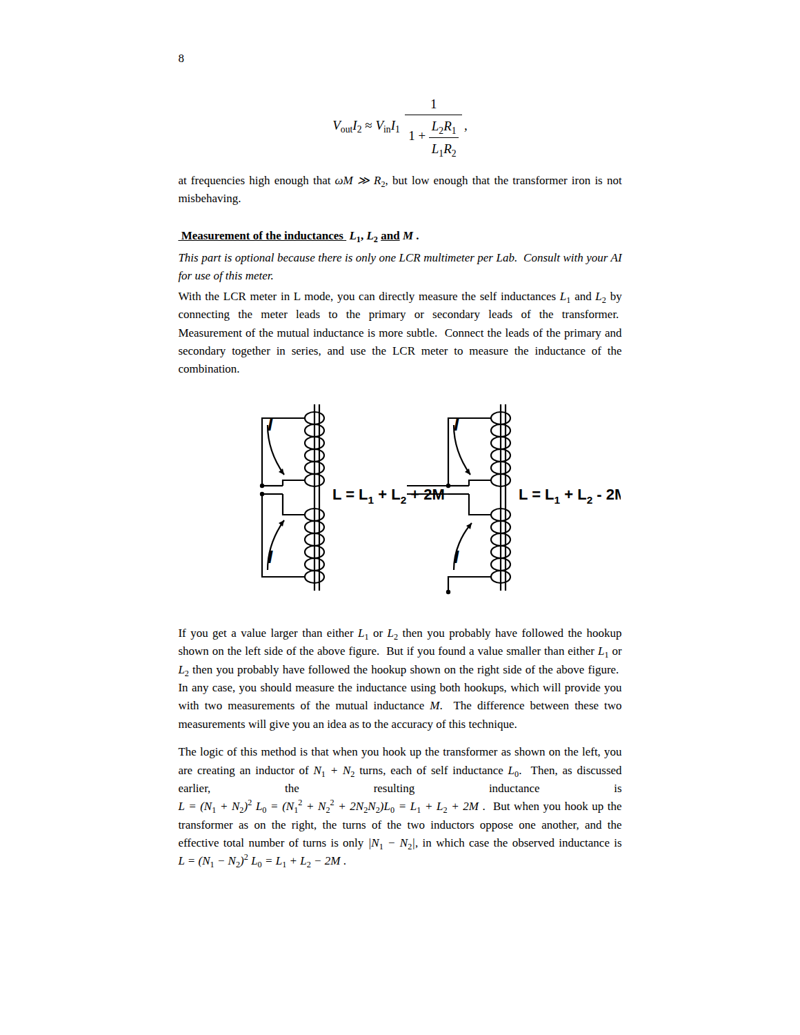8
VoutI2 ≈ VinI1 1 1 + L2R1 L1R2 ,
at frequencies high enough that ωM ≫ R2, but low enough that the transformer iron is not misbehaving.
Measurement of the inductances L1, L2 and M .
This part is optional because there is only one LCR multimeter per Lab. Consult with your AI for use of this meter.
With the LCR meter in L mode, you can directly measure the self inductances L1 and L2 by connecting the meter leads to the primary or secondary leads of the transformer. Measurement of the mutual inductance is more subtle. Connect the leads of the primary and secondary together in series, and use the LCR meter to measure the inductance of the combination.
I I I I L = L1 + L2 + 2M L = L1 + L2 - 2M
If you get a value larger than either L1 or L2 then you probably have followed the hookup shown on the left side of the above figure. But if you found a value smaller than either L1 or L2 then you probably have followed the hookup shown on the right side of the above figure. In any case, you should measure the inductance using both hookups, which will provide you with two measurements of the mutual inductance M. The difference between these two measurements will give you an idea as to the accuracy of this technique.
The logic of this method is that when you hook up the transformer as shown on the left, you are creating an inductor of N1 + N2 turns, each of self inductance L0. Then, as discussed earlier, the resulting inductance is L = (N1 + N2)2 L0 = (N12 + N22 + 2N2N2)L0 = L1 + L2 + 2M . But when you hook up the transformer as on the right, the turns of the two inductors oppose one another, and the effective total number of turns is only |N1 − N2|, in which case the observed inductance is L = (N1 − N2)2 L0 = L1 + L2 − 2M .